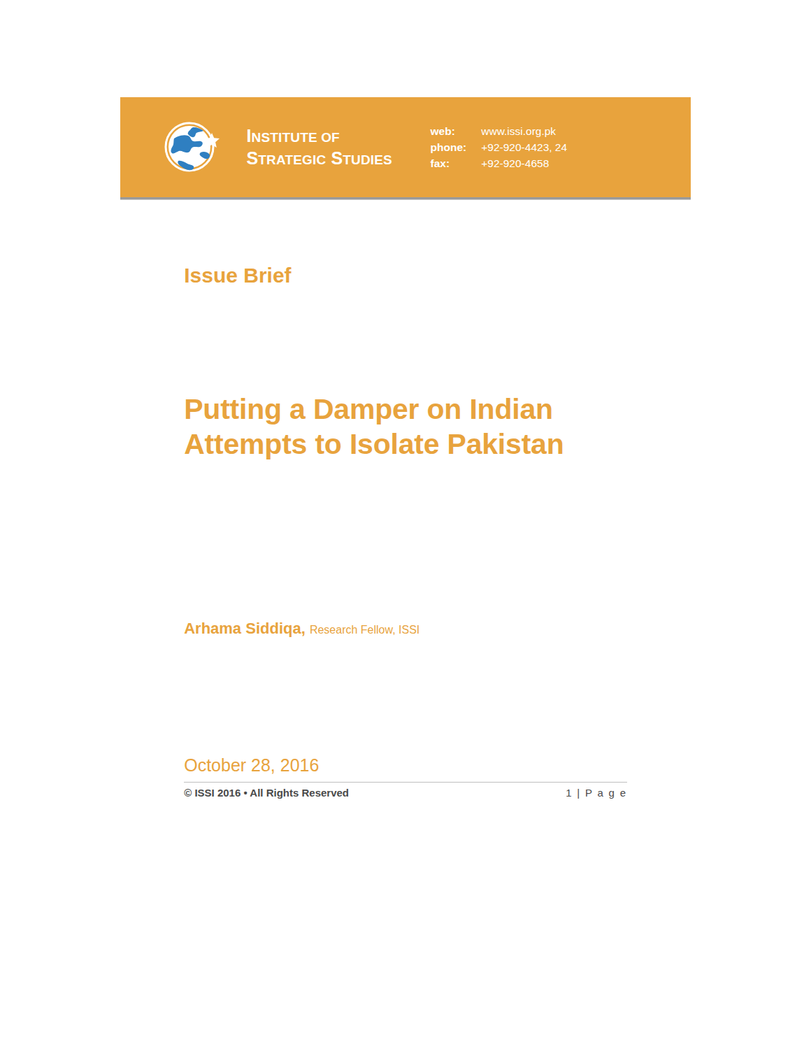INSTITUTE OF
STRATEGIC STUDIES
| web: | www.issi.org.pk |
| phone: | +92-920-4423, 24 |
| fax: | +92-920-4658 |
Issue Brief
Putting a Damper on Indian Attempts to Isolate Pakistan
Arhama Siddiqa, Research Fellow, ISSI
October 28, 2016
© ISSI 2016 • All Rights Reserved
1 | P a g e